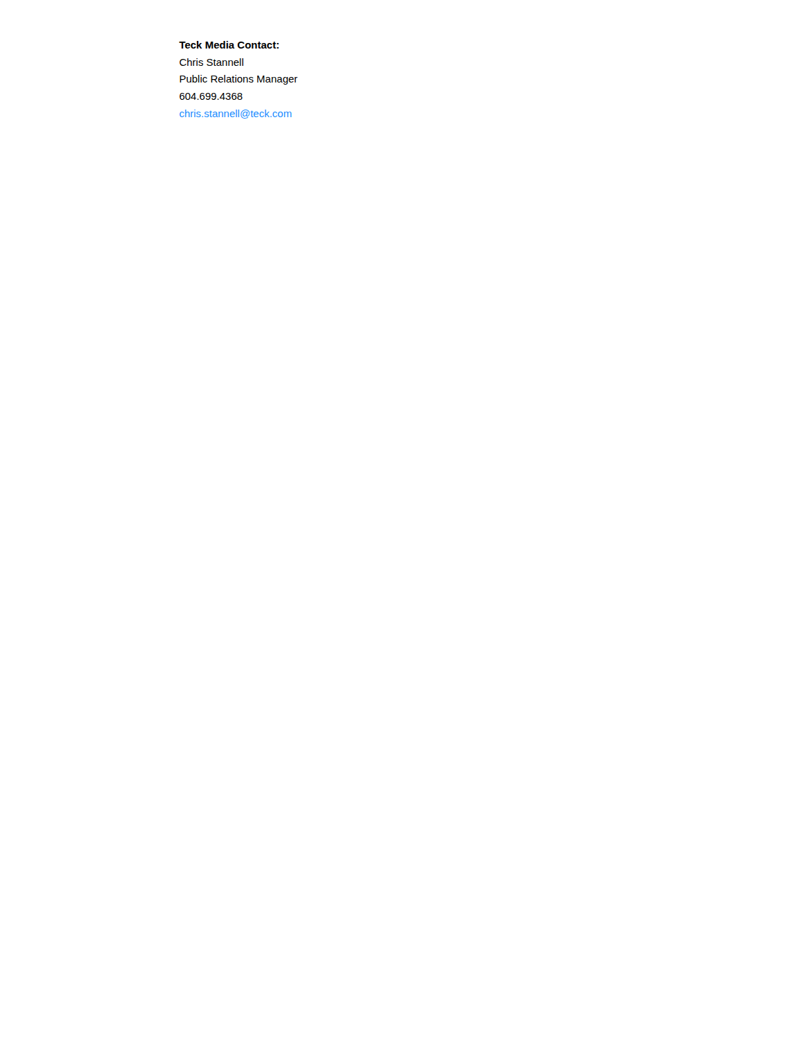Teck Media Contact:
Chris Stannell
Public Relations Manager
604.699.4368
chris.stannell@teck.com